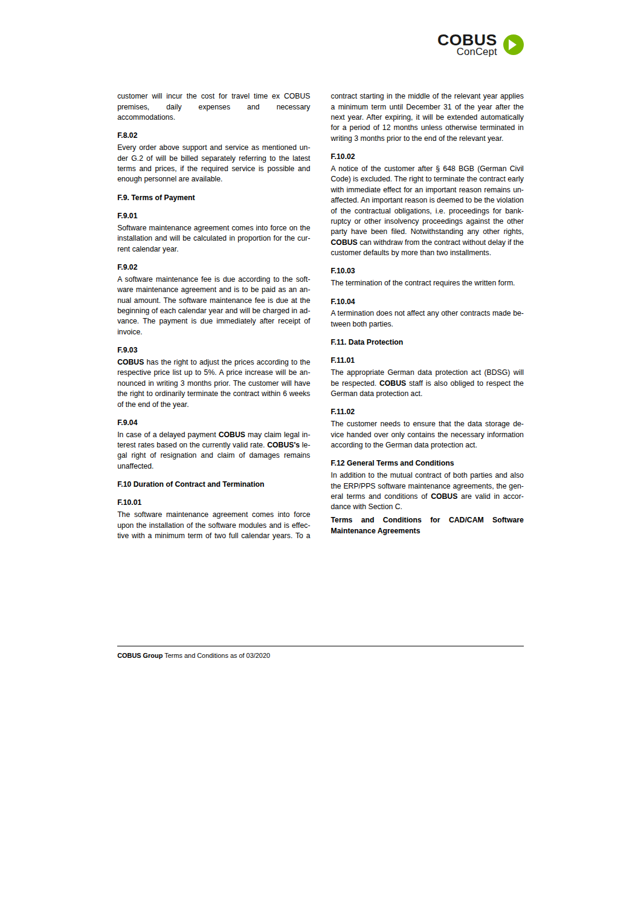COBUS ConCept
customer will incur the cost for travel time ex COBUS premises, daily expenses and necessary accommodations.
F.8.02
Every order above support and service as mentioned under G.2 of will be billed separately referring to the latest terms and prices, if the required service is possible and enough personnel are available.
F.9. Terms of Payment
F.9.01
Software maintenance agreement comes into force on the installation and will be calculated in proportion for the current calendar year.
F.9.02
A software maintenance fee is due according to the software maintenance agreement and is to be paid as an annual amount. The software maintenance fee is due at the beginning of each calendar year and will be charged in advance. The payment is due immediately after receipt of invoice.
F.9.03
COBUS has the right to adjust the prices according to the respective price list up to 5%. A price increase will be announced in writing 3 months prior. The customer will have the right to ordinarily terminate the contract within 6 weeks of the end of the year.
F.9.04
In case of a delayed payment COBUS may claim legal interest rates based on the currently valid rate. COBUS's legal right of resignation and claim of damages remains unaffected.
F.10 Duration of Contract and Termination
F.10.01
The software maintenance agreement comes into force upon the installation of the software modules and is effective with a minimum term of two full calendar years. To a contract starting in the middle of the relevant year applies a minimum term until December 31 of the year after the next year. After expiring, it will be extended automatically for a period of 12 months unless otherwise terminated in writing 3 months prior to the end of the relevant year.
F.10.02
A notice of the customer after § 648 BGB (German Civil Code) is excluded. The right to terminate the contract early with immediate effect for an important reason remains unaffected. An important reason is deemed to be the violation of the contractual obligations, i.e. proceedings for bankruptcy or other insolvency proceedings against the other party have been filed. Notwithstanding any other rights, COBUS can withdraw from the contract without delay if the customer defaults by more than two installments.
F.10.03
The termination of the contract requires the written form.
F.10.04
A termination does not affect any other contracts made between both parties.
F.11. Data Protection
F.11.01
The appropriate German data protection act (BDSG) will be respected. COBUS staff is also obliged to respect the German data protection act.
F.11.02
The customer needs to ensure that the data storage device handed over only contains the necessary information according to the German data protection act.
F.12 General Terms and Conditions
In addition to the mutual contract of both parties and also the ERP/PPS software maintenance agreements, the general terms and conditions of COBUS are valid in accordance with Section C.
Terms and Conditions for CAD/CAM Software Maintenance Agreements
COBUS Group Terms and Conditions as of 03/2020